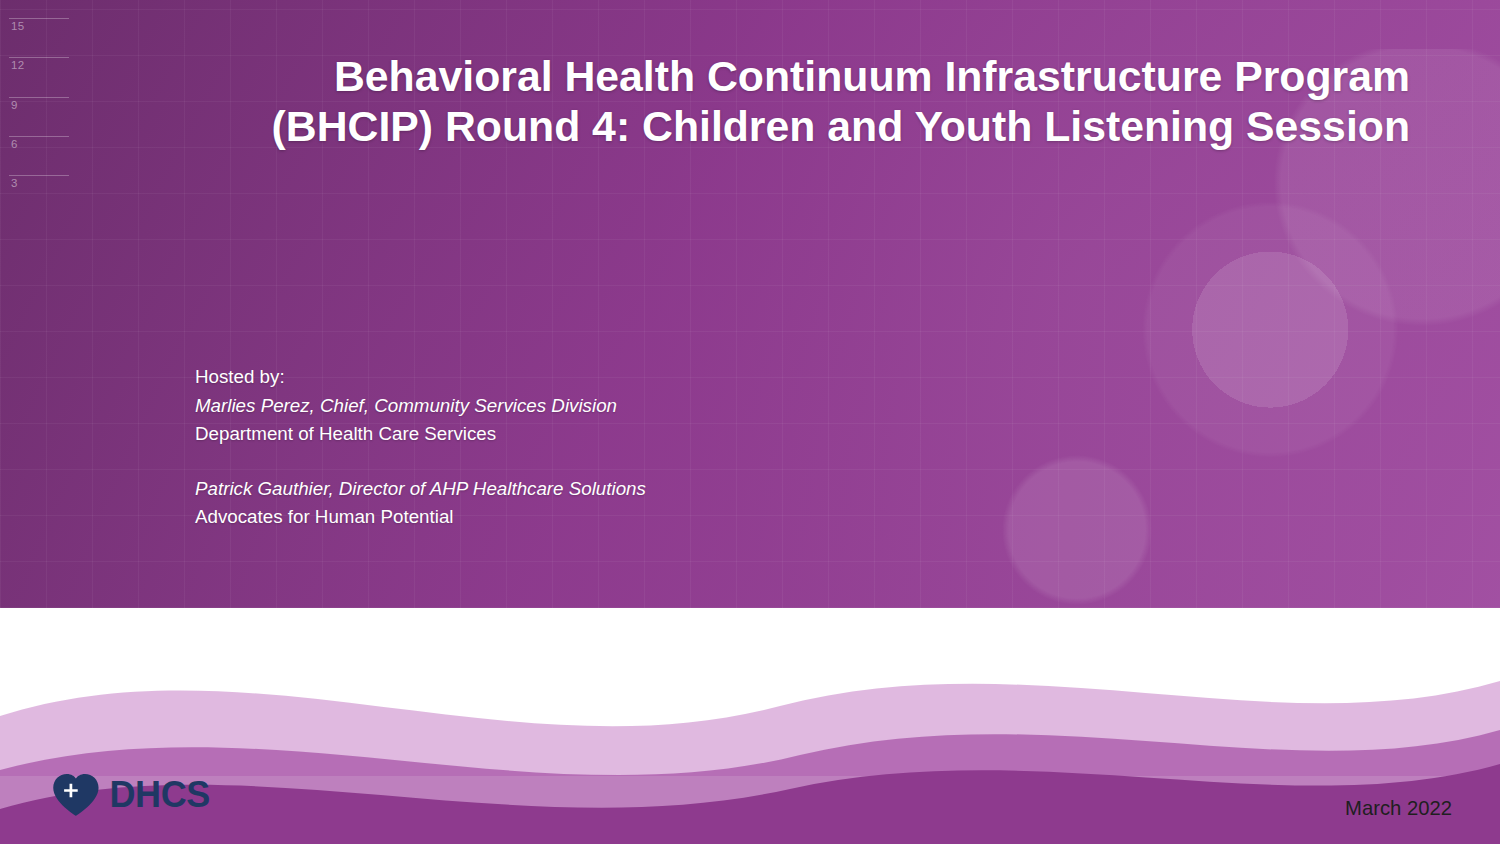15 12 9 6 3
Behavioral Health Continuum Infrastructure Program (BHCIP) Round 4: Children and Youth Listening Session
Hosted by:
Marlies Perez, Chief, Community Services Division
Department of Health Care Services
Patrick Gauthier, Director of AHP Healthcare Solutions
Advocates for Human Potential
DHCS
March 2022